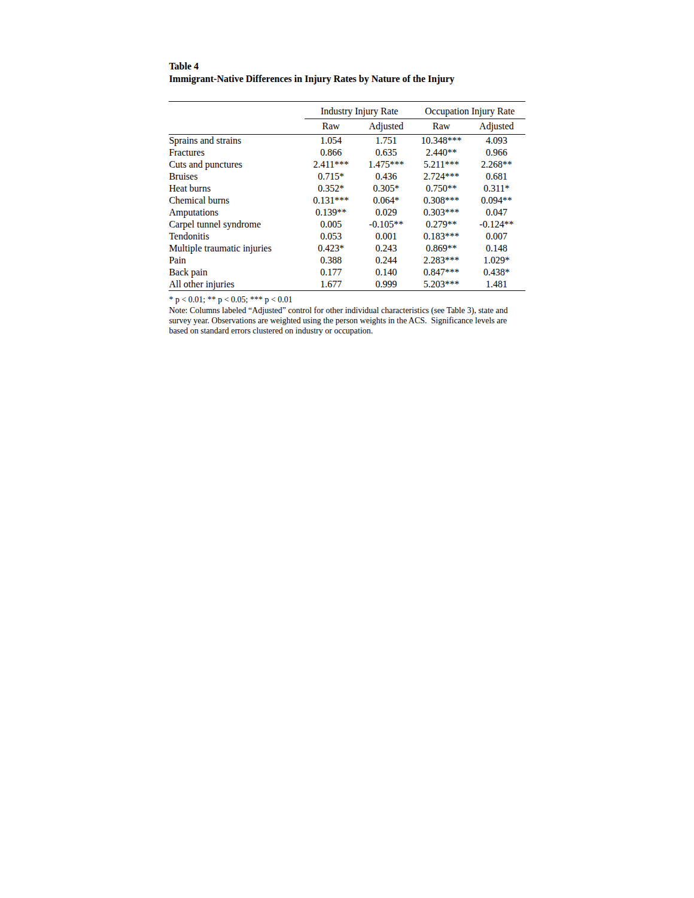Table 4Immigrant-Native Differences in Injury Rates by Nature of the Injury
| | Industry Injury Rate | Occupation Injury Rate |
| --- | --- | --- |
| | Raw | Adjusted | Raw | Adjusted |
| Sprains and strains | 1.054 | 1.751 | 10.348*** | 4.093 |
| Fractures | 0.866 | 0.635 | 2.440** | 0.966 |
| Cuts and punctures | 2.411*** | 1.475*** | 5.211*** | 2.268** |
| Bruises | 0.715* | 0.436 | 2.724*** | 0.681 |
| Heat burns | 0.352* | 0.305* | 0.750** | 0.311* |
| Chemical burns | 0.131*** | 0.064* | 0.308*** | 0.094** |
| Amputations | 0.139** | 0.029 | 0.303*** | 0.047 |
| Carpel tunnel syndrome | 0.005 | -0.105** | 0.279** | -0.124** |
| Tendonitis | 0.053 | 0.001 | 0.183*** | 0.007 |
| Multiple traumatic injuries | 0.423* | 0.243 | 0.869** | 0.148 |
| Pain | 0.388 | 0.244 | 2.283*** | 1.029* |
| Back pain | 0.177 | 0.140 | 0.847*** | 0.438* |
| All other injuries | 1.677 | 0.999 | 5.203*** | 1.481 |
* p < 0.01; ** p < 0.05; *** p < 0.01
Note: Columns labeled “Adjusted” control for other individual characteristics (see Table 3), state and survey year. Observations are weighted using the person weights in the ACS. Significance levels are based on standard errors clustered on industry or occupation.